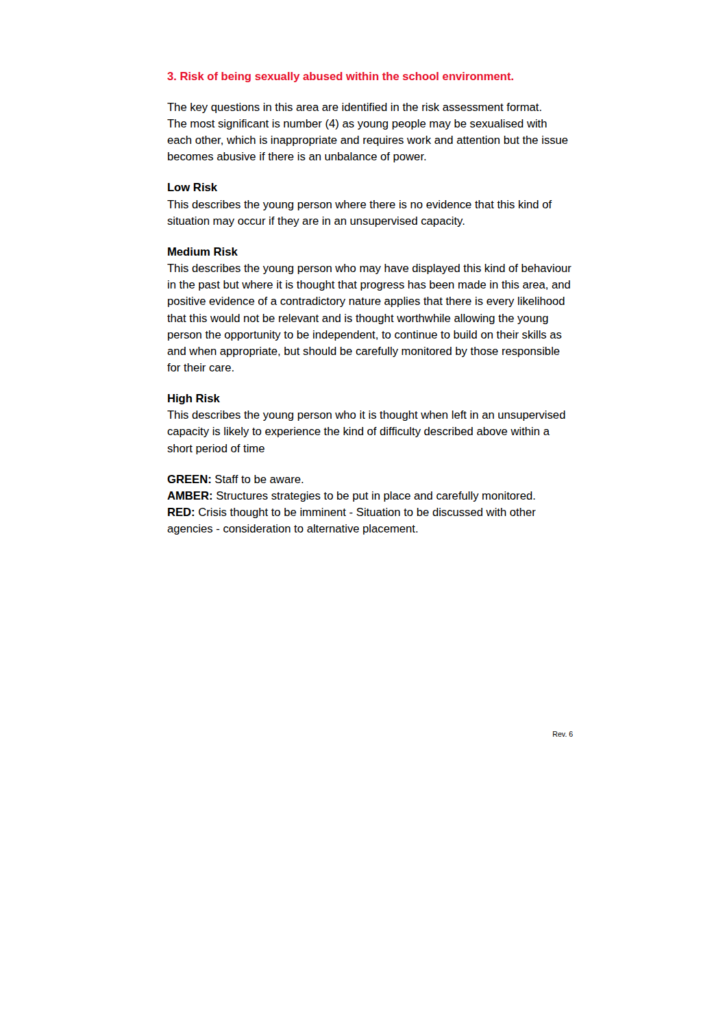3. Risk of being sexually abused within the school environment.
The key questions in this area are identified in the risk assessment format.
The most significant is number (4) as young people may be sexualised with each other, which is inappropriate and requires work and attention but the issue becomes abusive if there is an unbalance of power.
Low Risk
This describes the young person where there is no evidence that this kind of situation may occur if they are in an unsupervised capacity.
Medium Risk
This describes the young person who may have displayed this kind of behaviour in the past but where it is thought that progress has been made in this area, and positive evidence of a contradictory nature applies that there is every likelihood that this would not be relevant and is thought worthwhile allowing the young person the opportunity to be independent, to continue to build on their skills as and when appropriate, but should be carefully monitored by those responsible for their care.
High Risk
This describes the young person who it is thought when left in an unsupervised capacity is likely to experience the kind of difficulty described above within a short period of time
GREEN: Staff to be aware.
AMBER: Structures strategies to be put in place and carefully monitored.
RED: Crisis thought to be imminent - Situation to be discussed with other agencies - consideration to alternative placement.
Rev. 6